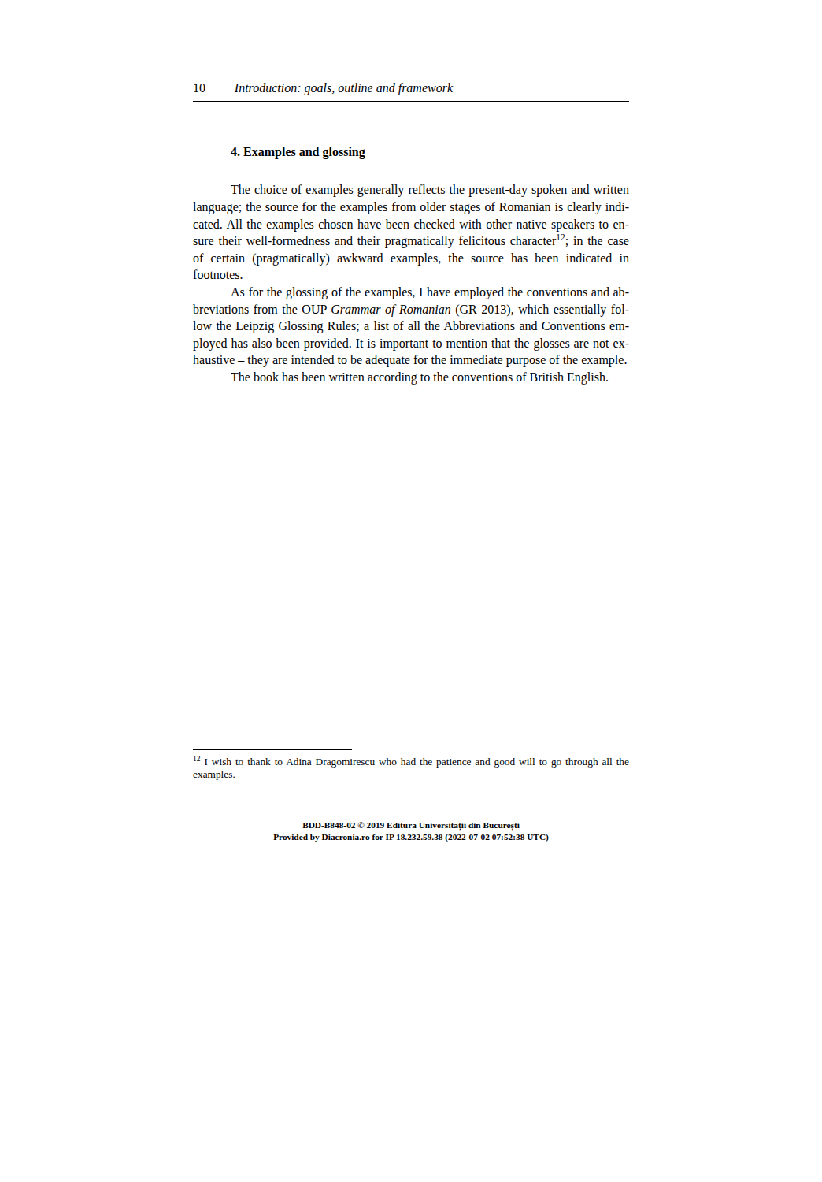10 Introduction: goals, outline and framework
4. Examples and glossing
The choice of examples generally reflects the present-day spoken and written language; the source for the examples from older stages of Romanian is clearly indicated. All the examples chosen have been checked with other native speakers to ensure their well-formedness and their pragmatically felicitous character12; in the case of certain (pragmatically) awkward examples, the source has been indicated in footnotes.
As for the glossing of the examples, I have employed the conventions and abbreviations from the OUP Grammar of Romanian (GR 2013), which essentially follow the Leipzig Glossing Rules; a list of all the Abbreviations and Conventions employed has also been provided. It is important to mention that the glosses are not exhaustive – they are intended to be adequate for the immediate purpose of the example.
The book has been written according to the conventions of British English.
12 I wish to thank to Adina Dragomirescu who had the patience and good will to go through all the examples.
BDD-B848-02 © 2019 Editura Universității din București
Provided by Diacronia.ro for IP 18.232.59.38 (2022-07-02 07:52:38 UTC)